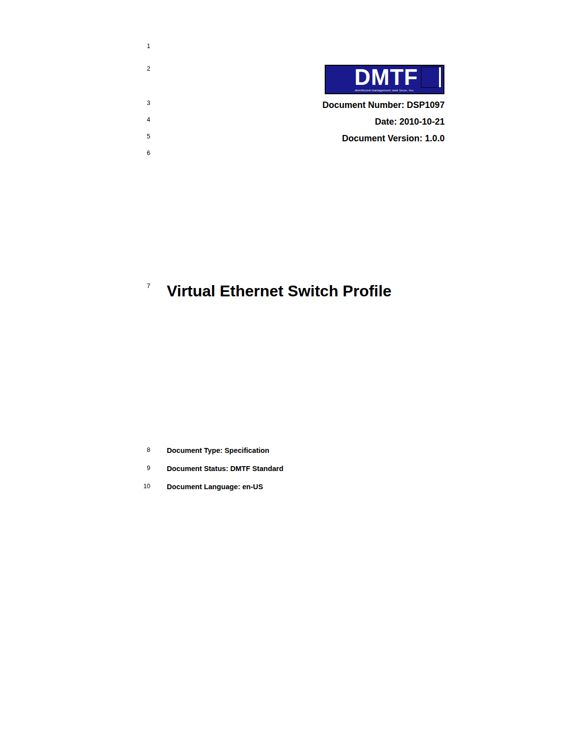1
2
DMTF distributed management task force, inc.
3
Document Number: DSP1097
4
Date: 2010-10-21
5
Document Version: 1.0.0
6
7
Virtual Ethernet Switch Profile
8
Document Type: Specification
9
Document Status: DMTF Standard
10
Document Language: en-US